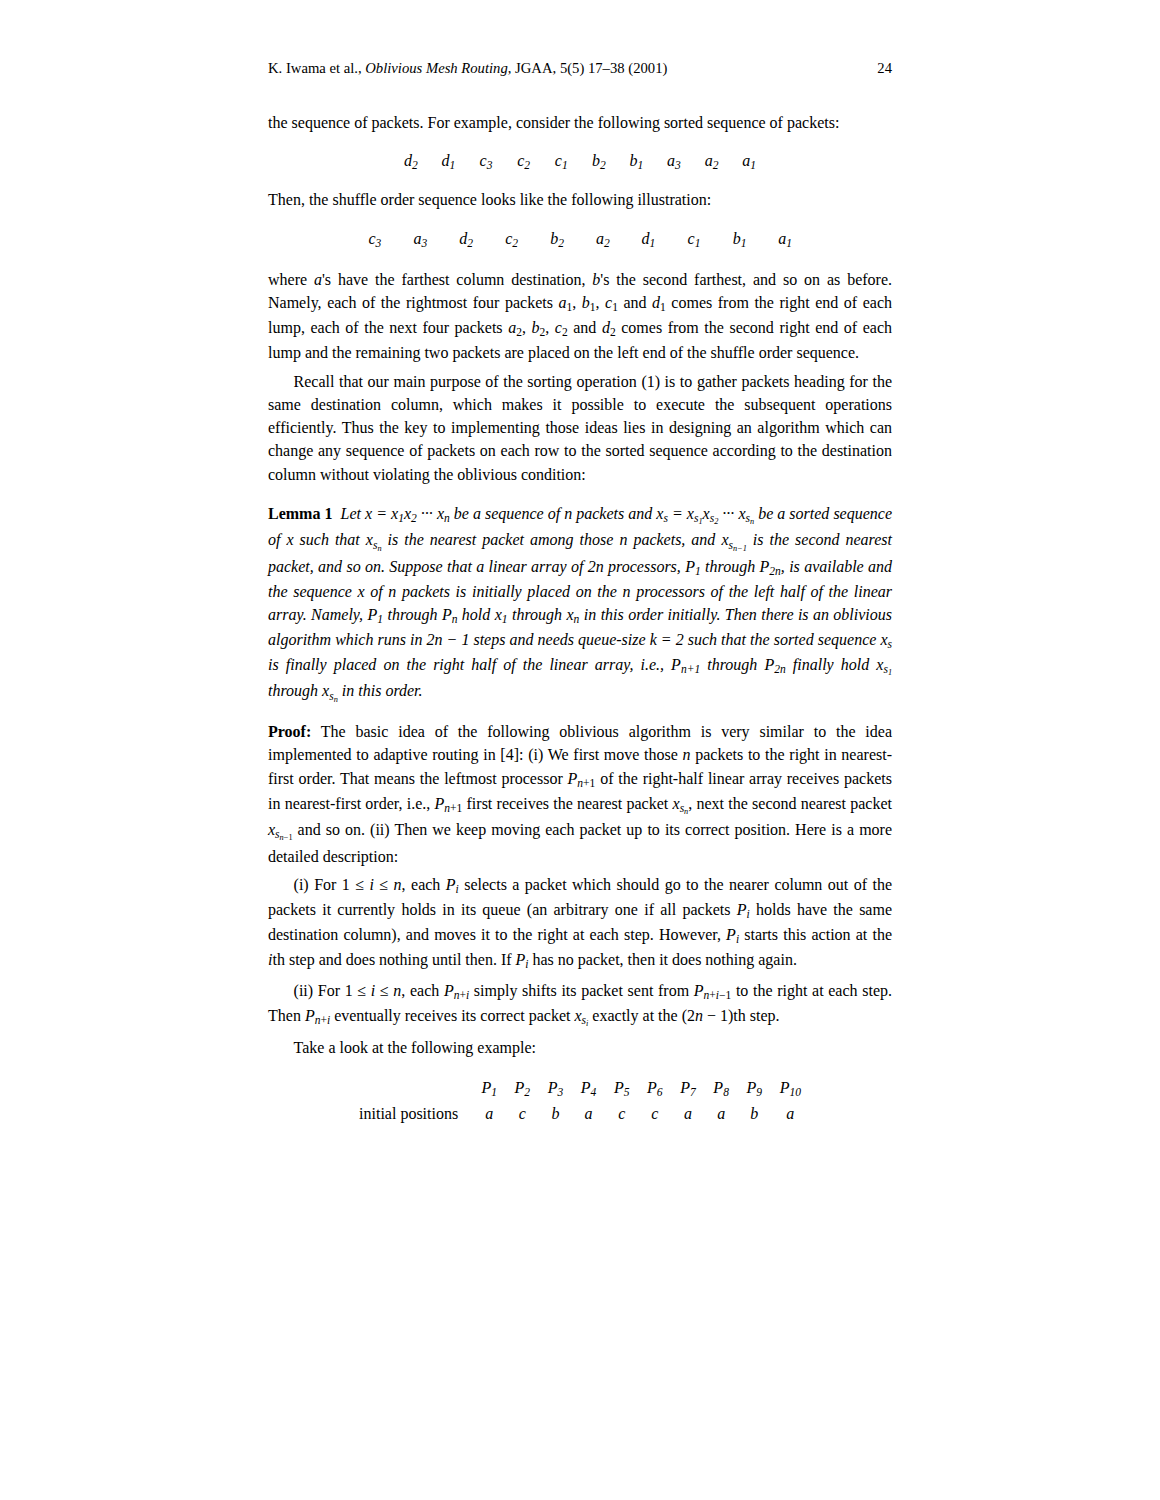K. Iwama et al., Oblivious Mesh Routing, JGAA, 5(5) 17–38 (2001)
24
the sequence of packets. For example, consider the following sorted sequence of packets:
d2 d1 c3 c2 c1 b2 b1 a3 a2 a1
Then, the shuffle order sequence looks like the following illustration:
c3 a3 d2 c2 b2 a2 d1 c1 b1 a1
where a's have the farthest column destination, b's the second farthest, and so on as before. Namely, each of the rightmost four packets a1, b1, c1 and d1 comes from the right end of each lump, each of the next four packets a2, b2, c2 and d2 comes from the second right end of each lump and the remaining two packets are placed on the left end of the shuffle order sequence.
Recall that our main purpose of the sorting operation (1) is to gather packets heading for the same destination column, which makes it possible to execute the subsequent operations efficiently. Thus the key to implementing those ideas lies in designing an algorithm which can change any sequence of packets on each row to the sorted sequence according to the destination column without violating the oblivious condition:
Lemma 1 Let x = x1x2 ··· xn be a sequence of n packets and xs = xs1xs2 ··· xsn be a sorted sequence of x such that xsn is the nearest packet among those n packets, and xsn−1 is the second nearest packet, and so on. Suppose that a linear array of 2n processors, P1 through P2n, is available and the sequence x of n packets is initially placed on the n processors of the left half of the linear array. Namely, P1 through Pn hold x1 through xn in this order initially. Then there is an oblivious algorithm which runs in 2n − 1 steps and needs queue-size k = 2 such that the sorted sequence xs is finally placed on the right half of the linear array, i.e., Pn+1 through P2n finally hold xs1 through xsn in this order.
Proof: The basic idea of the following oblivious algorithm is very similar to the idea implemented to adaptive routing in [4]: (i) We first move those n packets to the right in nearest-first order. That means the leftmost processor Pn+1 of the right-half linear array receives packets in nearest-first order, i.e., Pn+1 first receives the nearest packet xsn, next the second nearest packet xsn−1 and so on. (ii) Then we keep moving each packet up to its correct position. Here is a more detailed description:
(i) For 1 ≤ i ≤ n, each Pi selects a packet which should go to the nearer column out of the packets it currently holds in its queue (an arbitrary one if all packets Pi holds have the same destination column), and moves it to the right at each step. However, Pi starts this action at the ith step and does nothing until then. If Pi has no packet, then it does nothing again.
(ii) For 1 ≤ i ≤ n, each Pn+i simply shifts its packet sent from Pn+i−1 to the right at each step. Then Pn+i eventually receives its correct packet xsi exactly at the (2n − 1)th step.
Take a look at the following example:
| | P 1 | P 2 | P 3 | P 4 | P 5 | P 6 | P 7 | P 8 | P 9 | P 10 |
| initial positions | a | c | b | a | c | c | a | a | b | a |